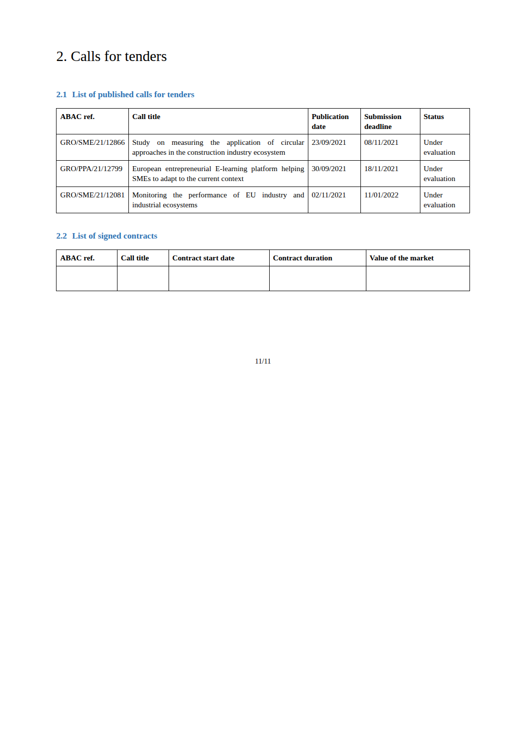2. Calls for tenders
2.1 List of published calls for tenders
| ABAC ref. | Call title | Publication date | Submission deadline | Status |
| --- | --- | --- | --- | --- |
| GRO/SME/21/12866 | Study on measuring the application of circular approaches in the construction industry ecosystem | 23/09/2021 | 08/11/2021 | Under evaluation |
| GRO/PPA/21/12799 | European entrepreneurial E-learning platform helping SMEs to adapt to the current context | 30/09/2021 | 18/11/2021 | Under evaluation |
| GRO/SME/21/12081 | Monitoring the performance of EU industry and industrial ecosystems | 02/11/2021 | 11/01/2022 | Under evaluation |
2.2 List of signed contracts
| ABAC ref. | Call title | Contract start date | Contract duration | Value of the market |
| --- | --- | --- | --- | --- |
11/11